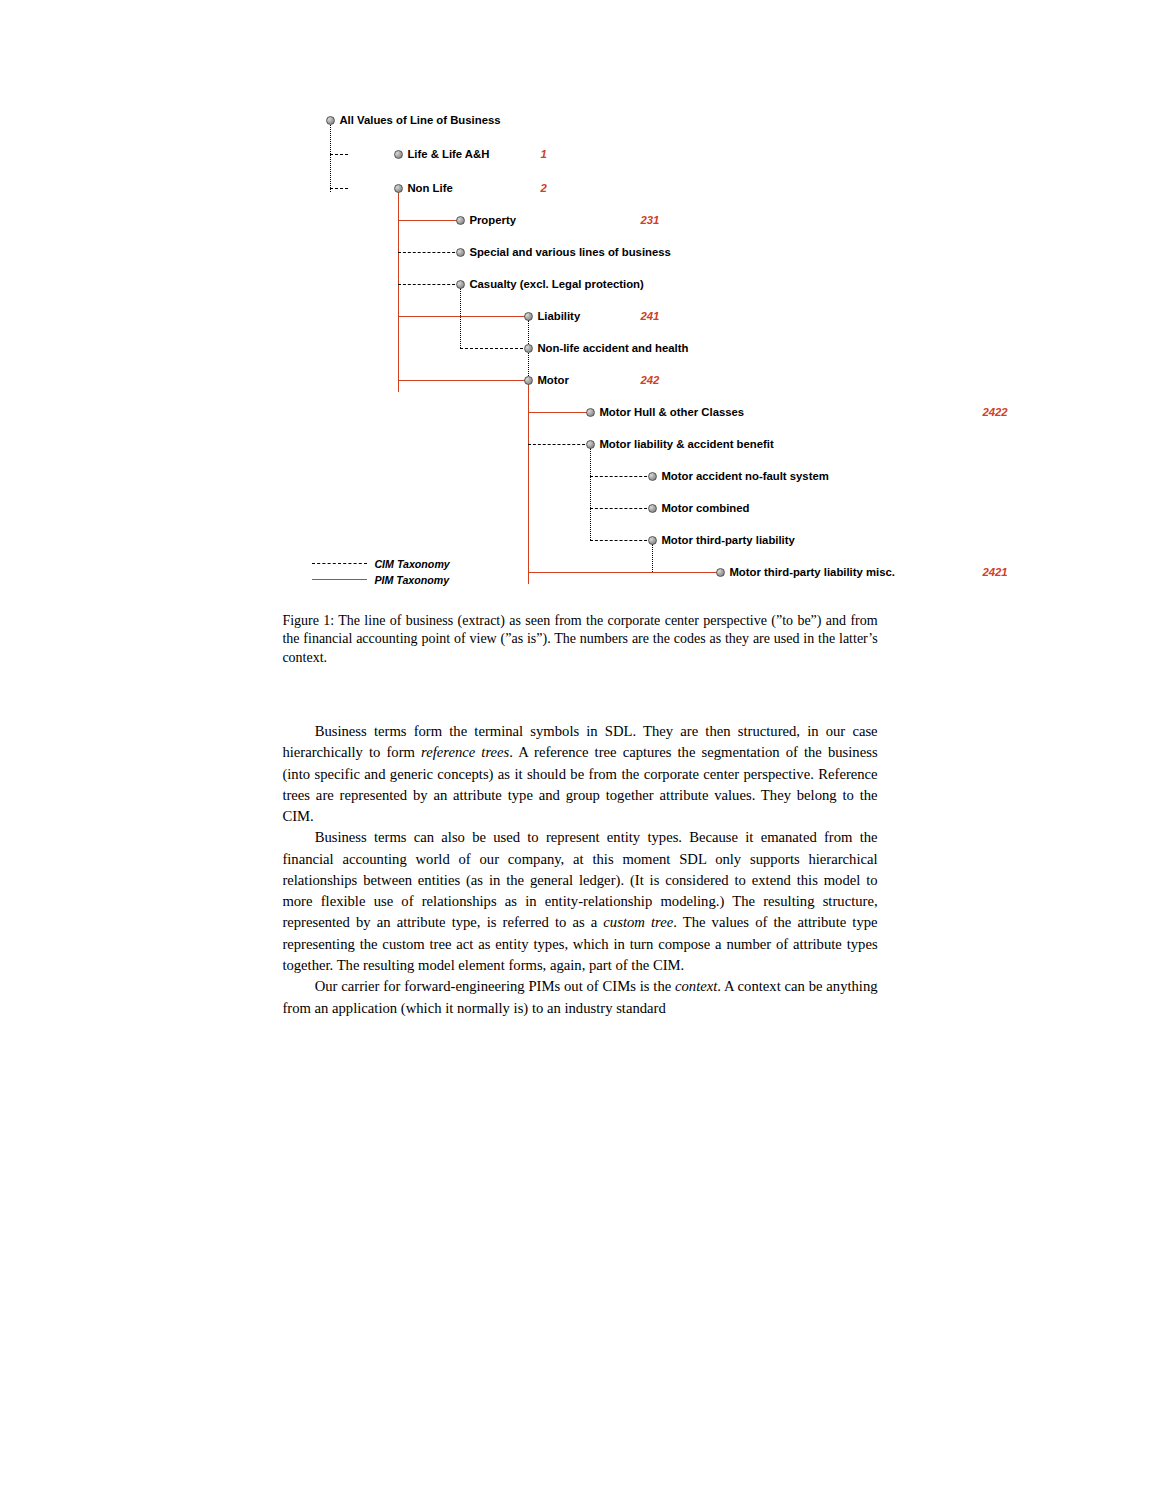All Values of Line of Business
Life & Life A&H
1
Non Life
2
Property
231
Special and various lines of business
Casualty (excl. Legal protection)
Liability
241
Non-life accident and health
Motor
242
Motor Hull & other Classes
2422
Motor liability & accident benefit
Motor accident no-fault system
Motor combined
Motor third-party liability
Motor third-party liability misc.
2421
CIM Taxonomy
PIM Taxonomy
Figure 1: The line of business (extract) as seen from the corporate center perspective (”to be”) and from the financial accounting point of view (”as is”). The numbers are the codes as they are used in the latter’s context.
Business terms form the terminal symbols in SDL. They are then structured, in our case hierarchically to form reference trees. A reference tree captures the segmentation of the business (into specific and generic concepts) as it should be from the corporate center perspective. Reference trees are represented by an attribute type and group together attribute values. They belong to the CIM.
Business terms can also be used to represent entity types. Because it emanated from the financial accounting world of our company, at this moment SDL only supports hierarchical relationships between entities (as in the general ledger). (It is considered to extend this model to more flexible use of relationships as in entity-relationship modeling.) The resulting structure, represented by an attribute type, is referred to as a custom tree. The values of the attribute type representing the custom tree act as entity types, which in turn compose a number of attribute types together. The resulting model element forms, again, part of the CIM.
Our carrier for forward-engineering PIMs out of CIMs is the context. A context can be anything from an application (which it normally is) to an industry standard